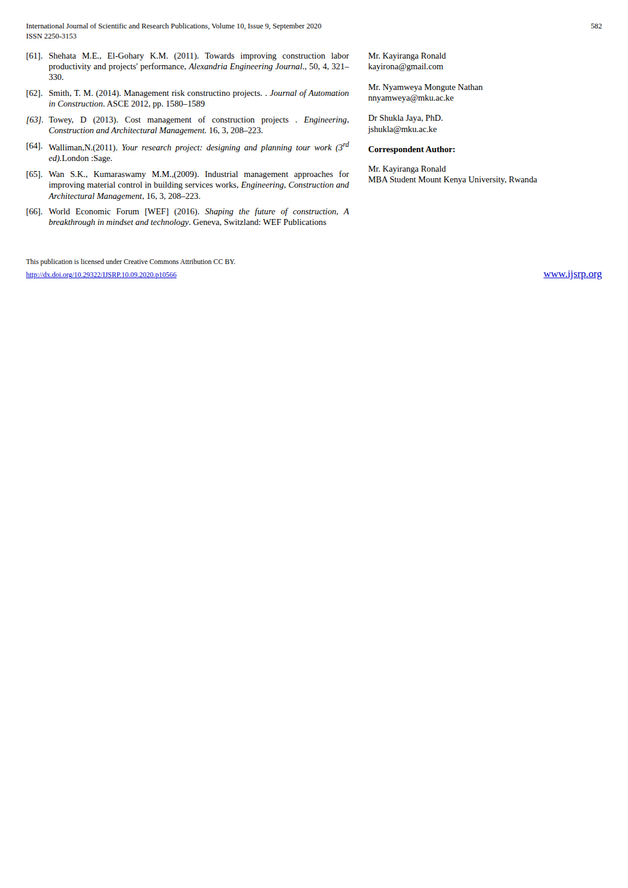International Journal of Scientific and Research Publications, Volume 10, Issue 9, September 2020 582
ISSN 2250-3153
[61]. Shehata M.E., El-Gohary K.M. (2011). Towards improving construction labor productivity and projects' performance, Alexandria Engineering Journal., 50, 4, 321–330.
[62]. Smith, T. M. (2014). Management risk constructino projects. . Journal of Automation in Construction. ASCE 2012, pp. 1580–1589
[63]. Towey, D (2013). Cost management of construction projects . Engineering, Construction and Architectural Management. 16, 3, 208–223.
[64]. Walliman,N.(2011). Your research project: designing and planning tour work (3rd ed). London :Sage.
[65]. Wan S.K., Kumaraswamy M.M.,(2009). Industrial management approaches for improving material control in building services works, Engineering, Construction and Architectural Management, 16, 3, 208–223.
[66]. World Economic Forum [WEF] (2016). Shaping the future of construction, A breakthrough in mindset and technology. Geneva, Switzland: WEF Publications
Mr. Kayiranga Ronald kayirona@gmail.com
Mr. Nyamweya Mongute Nathan nnyamweya@mku.ac.ke
Dr Shukla Jaya, PhD. jshukla@mku.ac.ke
Correspondent Author:
Mr. Kayiranga Ronald
MBA Student Mount Kenya University, Rwanda
This publication is licensed under Creative Commons Attribution CC BY.
http://dx.doi.org/10.29322/IJSRP.10.09.2020.p10566 www.ijsrp.org